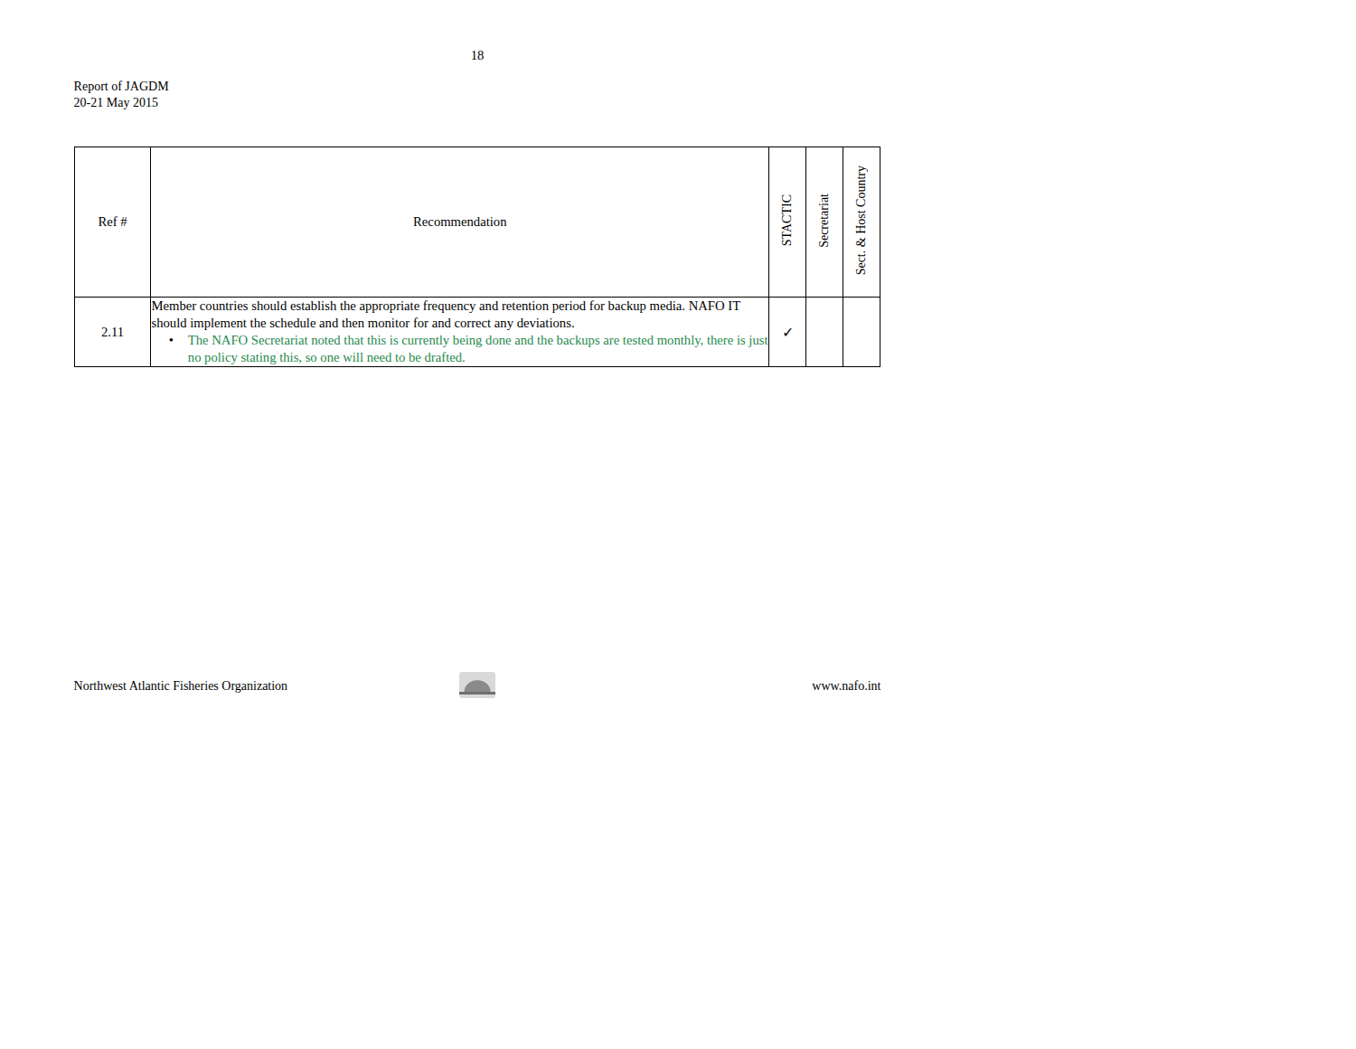18
Report of JAGDM
20-21 May 2015
| Ref # | Recommendation | STACTIC | Secretariat | Sect. & Host Country |
| --- | --- | --- | --- | --- |
| 2.11 | Member countries should establish the appropriate frequency and retention period for backup media. NAFO IT should implement the schedule and then monitor for and correct any deviations. The NAFO Secretariat noted that this is currently being done and the backups are tested monthly, there is just no policy stating this, so one will need to be drafted. | ✓ | | |
Northwest Atlantic Fisheries Organization
www.nafo.int